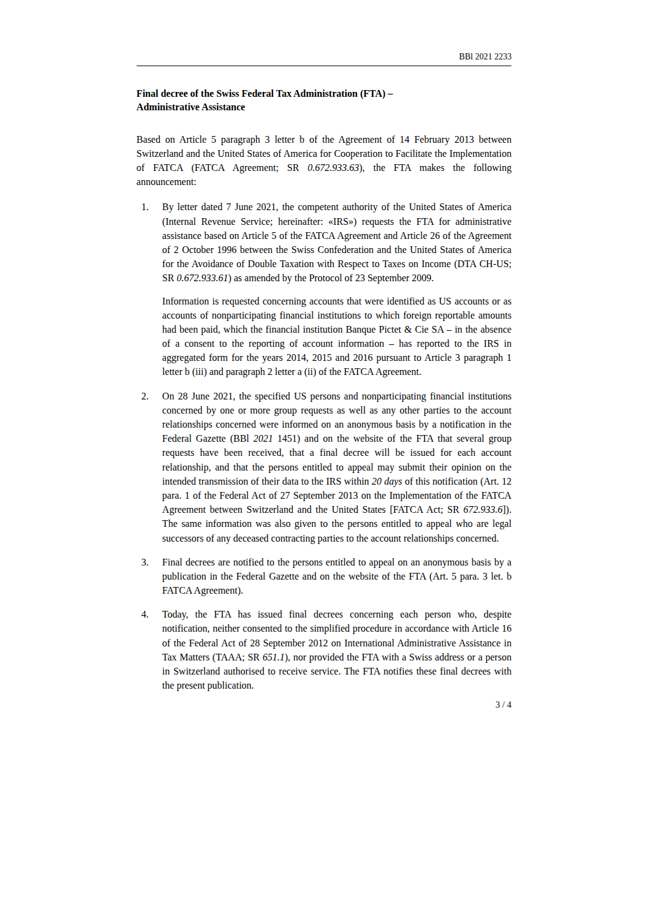BBl 2021 2233
Final decree of the Swiss Federal Tax Administration (FTA) –
Administrative Assistance
Based on Article 5 paragraph 3 letter b of the Agreement of 14 February 2013 between Switzerland and the United States of America for Cooperation to Facilitate the Implementation of FATCA (FATCA Agreement; SR 0.672.933.63), the FTA makes the following announcement:
By letter dated 7 June 2021, the competent authority of the United States of America (Internal Revenue Service; hereinafter: «IRS») requests the FTA for administrative assistance based on Article 5 of the FATCA Agreement and Article 26 of the Agreement of 2 October 1996 between the Swiss Confederation and the United States of America for the Avoidance of Double Taxation with Respect to Taxes on Income (DTA CH-US; SR 0.672.933.61) as amended by the Protocol of 23 September 2009.
Information is requested concerning accounts that were identified as US accounts or as accounts of nonparticipating financial institutions to which foreign reportable amounts had been paid, which the financial institution Banque Pictet & Cie SA – in the absence of a consent to the reporting of account information – has reported to the IRS in aggregated form for the years 2014, 2015 and 2016 pursuant to Article 3 paragraph 1 letter b (iii) and paragraph 2 letter a (ii) of the FATCA Agreement.
On 28 June 2021, the specified US persons and nonparticipating financial institutions concerned by one or more group requests as well as any other parties to the account relationships concerned were informed on an anonymous basis by a notification in the Federal Gazette (BBl 2021 1451) and on the website of the FTA that several group requests have been received, that a final decree will be issued for each account relationship, and that the persons entitled to appeal may submit their opinion on the intended transmission of their data to the IRS within 20 days of this notification (Art. 12 para. 1 of the Federal Act of 27 September 2013 on the Implementation of the FATCA Agreement between Switzerland and the United States [FATCA Act; SR 672.933.6]). The same information was also given to the persons entitled to appeal who are legal successors of any deceased contracting parties to the account relationships concerned.
Final decrees are notified to the persons entitled to appeal on an anonymous basis by a publication in the Federal Gazette and on the website of the FTA (Art. 5 para. 3 let. b FATCA Agreement).
Today, the FTA has issued final decrees concerning each person who, despite notification, neither consented to the simplified procedure in accordance with Article 16 of the Federal Act of 28 September 2012 on International Administrative Assistance in Tax Matters (TAAA; SR 651.1), nor provided the FTA with a Swiss address or a person in Switzerland authorised to receive service. The FTA notifies these final decrees with the present publication.
3 / 4